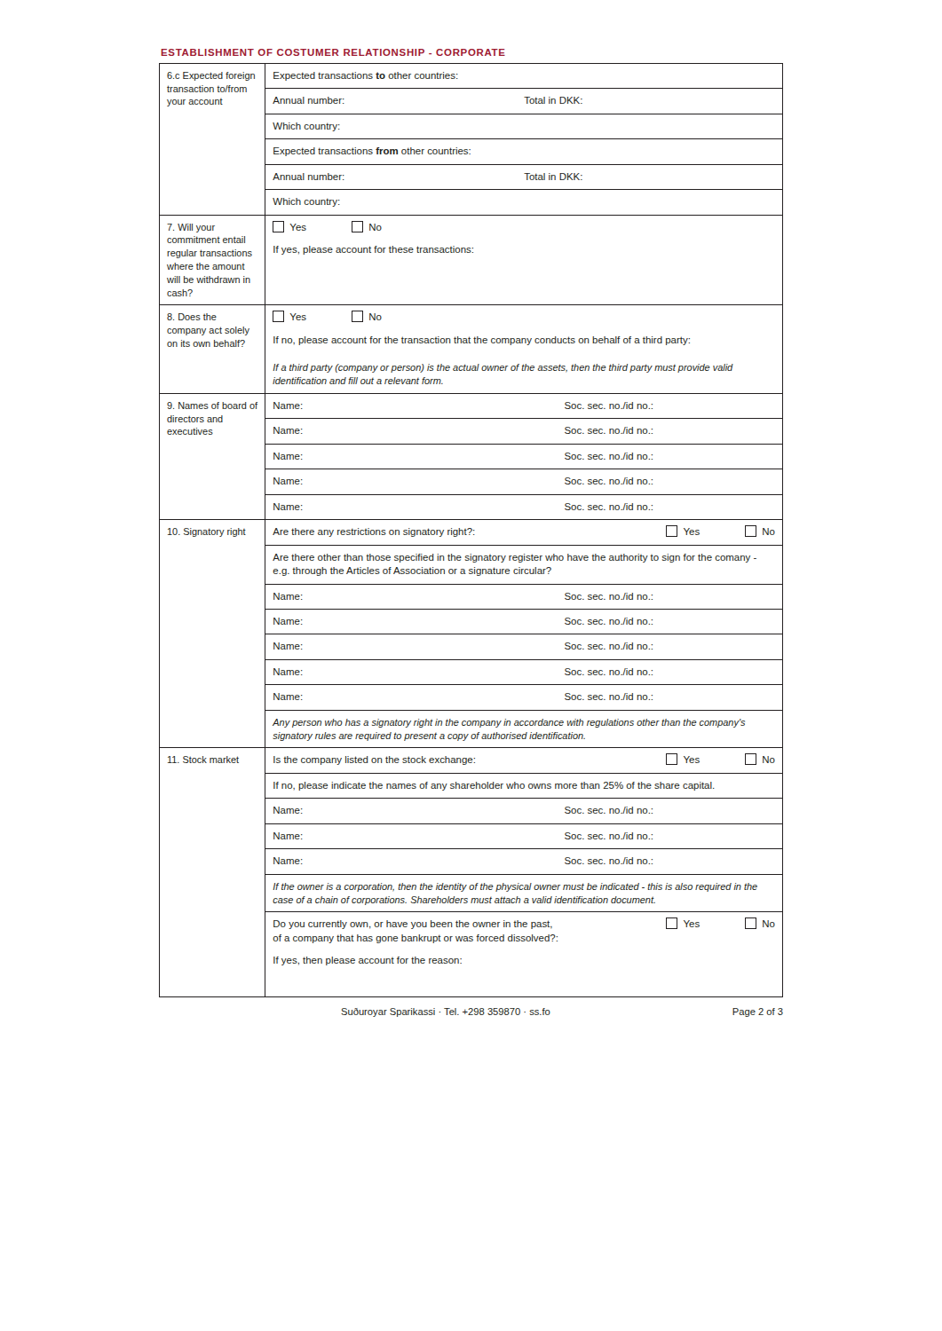Establishment of Costumer Relationship - Corporate
| 6.c Expected foreign transaction to/from your account | Expected transactions to other countries: |
| Annual number: Total in DKK: |
| Which country: |
| Expected transactions from other countries: |
| Annual number: Total in DKK: |
| Which country: |
| 7. Will your commitment entail regular transactions where the amount will be withdrawn in cash? | Yes No If yes, please account for these transactions: |
| 8. Does the company act solely on its own behalf? | Yes No If no, please account for the transaction that the company conducts on behalf of a third party: If a third party (company or person) is the actual owner of the assets, then the third party must provide valid identification and fill out a relevant form. |
| 9. Names of board of directors and executives | Name: Soc. sec. no./id no.: |
| Name: Soc. sec. no./id no.: |
| Name: Soc. sec. no./id no.: |
| Name: Soc. sec. no./id no.: |
| Name: Soc. sec. no./id no.: |
| 10. Signatory right | Are there any restrictions on signatory right?: Yes No |
| Are there other than those specified in the signatory register who have the authority to sign for the comany - e.g. through the Articles of Association or a signature circular? |
| Name: Soc. sec. no./id no.: |
| Name: Soc. sec. no./id no.: |
| Name: Soc. sec. no./id no.: |
| Name: Soc. sec. no./id no.: |
| Name: Soc. sec. no./id no.: |
| Any person who has a signatory right in the company in accordance with regulations other than the company's signatory rules are required to present a copy of authorised identification. |
| 11. Stock market | Is the company listed on the stock exchange: Yes No |
| If no, please indicate the names of any shareholder who owns more than 25% of the share capital. |
| Name: Soc. sec. no./id no.: |
| Name: Soc. sec. no./id no.: |
| Name: Soc. sec. no./id no.: |
| If the owner is a corporation, then the identity of the physical owner must be indicated - this is also required in the case of a chain of corporations. Shareholders must attach a valid identification document. |
| Do you currently own, or have you been the owner in the past, of a company that has gone bankrupt or was forced dissolved?: Yes No If yes, then please account for the reason: |
Suðuroyar Sparikassi · Tel. +298 359870 · ss.fo Page 2 of 3